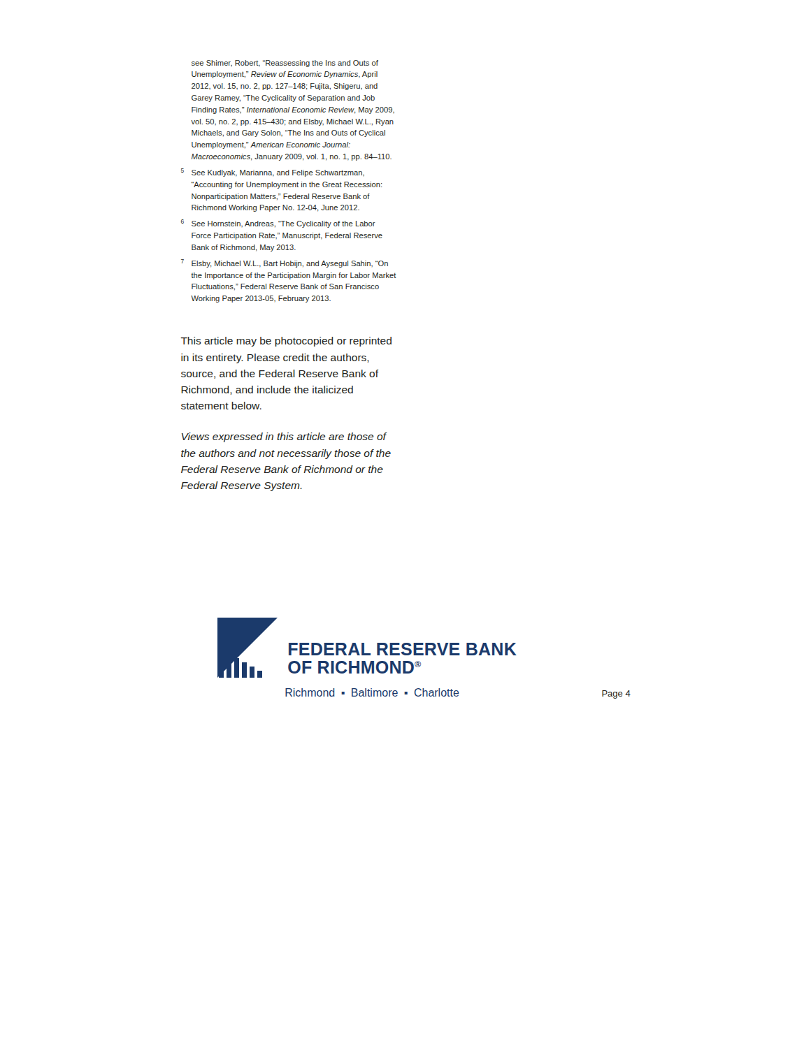see Shimer, Robert, “Reassessing the Ins and Outs of Unemployment,” Review of Economic Dynamics, April 2012, vol. 15, no. 2, pp. 127–148; Fujita, Shigeru, and Garey Ramey, “The Cyclicality of Separation and Job Finding Rates,” International Economic Review, May 2009, vol. 50, no. 2, pp. 415–430; and Elsby, Michael W.L., Ryan Michaels, and Gary Solon, “The Ins and Outs of Cyclical Unemployment,” American Economic Journal: Macroeconomics, January 2009, vol. 1, no. 1, pp. 84–110.
5 See Kudlyak, Marianna, and Felipe Schwartzman, “Accounting for Unemployment in the Great Recession: Nonparticipation Matters,” Federal Reserve Bank of Richmond Working Paper No. 12-04, June 2012.
6 See Hornstein, Andreas, “The Cyclicality of the Labor Force Participation Rate,” Manuscript, Federal Reserve Bank of Richmond, May 2013.
7 Elsby, Michael W.L., Bart Hobijn, and Aysegul Sahin, “On the Importance of the Participation Margin for Labor Market Fluctuations,” Federal Reserve Bank of San Francisco Working Paper 2013-05, February 2013.
This article may be photocopied or reprinted in its entirety. Please credit the authors, source, and the Federal Reserve Bank of Richmond, and include the italicized statement below.
Views expressed in this article are those of the authors and not necessarily those of the Federal Reserve Bank of Richmond or the Federal Reserve System.
FEDERAL RESERVE BANK
OF RICHMOND®
Richmond ▪ Baltimore ▪ Charlotte
Page 4